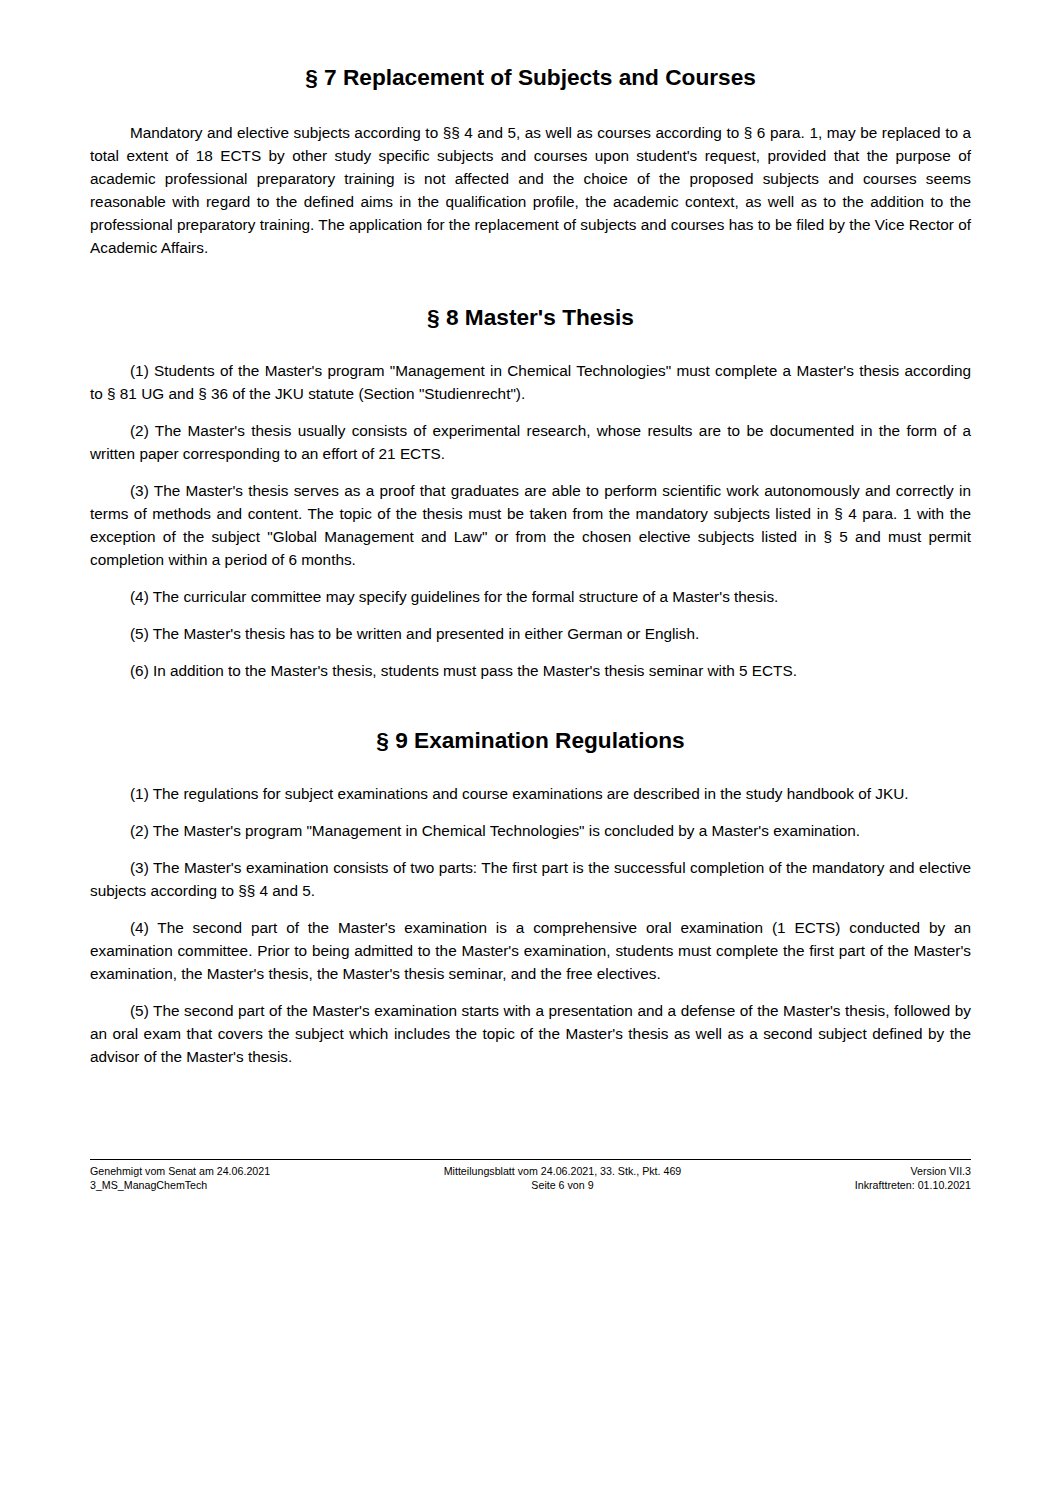§ 7 Replacement of Subjects and Courses
Mandatory and elective subjects according to §§ 4 and 5, as well as courses according to § 6 para. 1, may be replaced to a total extent of 18 ECTS by other study specific subjects and courses upon student's request, provided that the purpose of academic professional preparatory training is not affected and the choice of the proposed subjects and courses seems reasonable with regard to the defined aims in the qualification profile, the academic context, as well as to the addition to the professional preparatory training. The application for the replacement of subjects and courses has to be filed by the Vice Rector of Academic Affairs.
§ 8 Master's Thesis
(1) Students of the Master's program "Management in Chemical Technologies" must complete a Master's thesis according to § 81 UG and § 36 of the JKU statute (Section "Studienrecht").
(2) The Master's thesis usually consists of experimental research, whose results are to be documented in the form of a written paper corresponding to an effort of 21 ECTS.
(3) The Master's thesis serves as a proof that graduates are able to perform scientific work autonomously and correctly in terms of methods and content. The topic of the thesis must be taken from the mandatory subjects listed in § 4 para. 1 with the exception of the subject "Global Management and Law" or from the chosen elective subjects listed in § 5 and must permit completion within a period of 6 months.
(4) The curricular committee may specify guidelines for the formal structure of a Master's thesis.
(5) The Master's thesis has to be written and presented in either German or English.
(6) In addition to the Master's thesis, students must pass the Master's thesis seminar with 5 ECTS.
§ 9 Examination Regulations
(1) The regulations for subject examinations and course examinations are described in the study handbook of JKU.
(2) The Master's program "Management in Chemical Technologies" is concluded by a Master's examination.
(3) The Master's examination consists of two parts: The first part is the successful completion of the mandatory and elective subjects according to §§ 4 and 5.
(4) The second part of the Master's examination is a comprehensive oral examination (1 ECTS) conducted by an examination committee. Prior to being admitted to the Master's examination, students must complete the first part of the Master's examination, the Master's thesis, the Master's thesis seminar, and the free electives.
(5) The second part of the Master's examination starts with a presentation and a defense of the Master's thesis, followed by an oral exam that covers the subject which includes the topic of the Master's thesis as well as a second subject defined by the advisor of the Master's thesis.
Genehmigt vom Senat am 24.06.2021 3_MS_ManagChemTech
Mitteilungsblatt vom 24.06.2021, 33. Stk., Pkt. 469 Seite 6 von 9
Version VII.3 Inkrafttreten: 01.10.2021